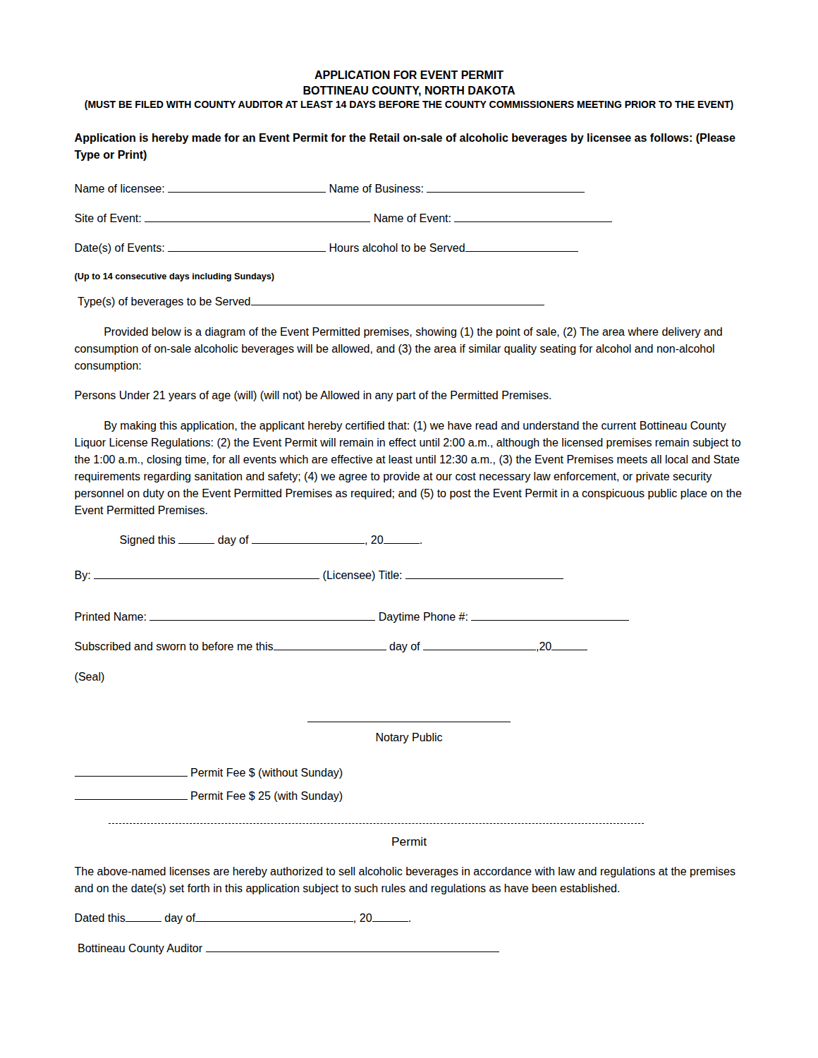APPLICATION FOR EVENT PERMIT
BOTTINEAU COUNTY, NORTH DAKOTA
(MUST BE FILED WITH COUNTY AUDITOR AT LEAST 14 DAYS BEFORE THE COUNTY COMMISSIONERS MEETING PRIOR TO THE EVENT)
Application is hereby made for an Event Permit for the Retail on-sale of alcoholic beverages by licensee as follows: (Please Type or Print)
Name of licensee: Name of Business:
Site of Event: Name of Event:
Date(s) of Events: Hours alcohol to be Served
(Up to 14 consecutive days including Sundays)
Type(s) of beverages to be Served
Provided below is a diagram of the Event Permitted premises, showing (1) the point of sale, (2) The area where delivery and consumption of on-sale alcoholic beverages will be allowed, and (3) the area if similar quality seating for alcohol and non-alcohol consumption:
Persons Under 21 years of age (will) (will not) be Allowed in any part of the Permitted Premises.
By making this application, the applicant hereby certified that: (1) we have read and understand the current Bottineau County Liquor License Regulations: (2) the Event Permit will remain in effect until 2:00 a.m., although the licensed premises remain subject to the 1:00 a.m., closing time, for all events which are effective at least until 12:30 a.m., (3) the Event Premises meets all local and State requirements regarding sanitation and safety; (4) we agree to provide at our cost necessary law enforcement, or private security personnel on duty on the Event Permitted Premises as required; and (5) to post the Event Permit in a conspicuous public place on the Event Permitted Premises.
Signed this day of , 20 .
By: (Licensee) Title:
Printed Name: Daytime Phone #:
Subscribed and sworn to before me this day of ,20
(Seal)
Notary Public
Permit Fee $ (without Sunday)
Permit Fee $ 25 (with Sunday)
Permit
The above-named licenses are hereby authorized to sell alcoholic beverages in accordance with law and regulations at the premises and on the date(s) set forth in this application subject to such rules and regulations as have been established.
Dated this day of , 20 .
Bottineau County Auditor